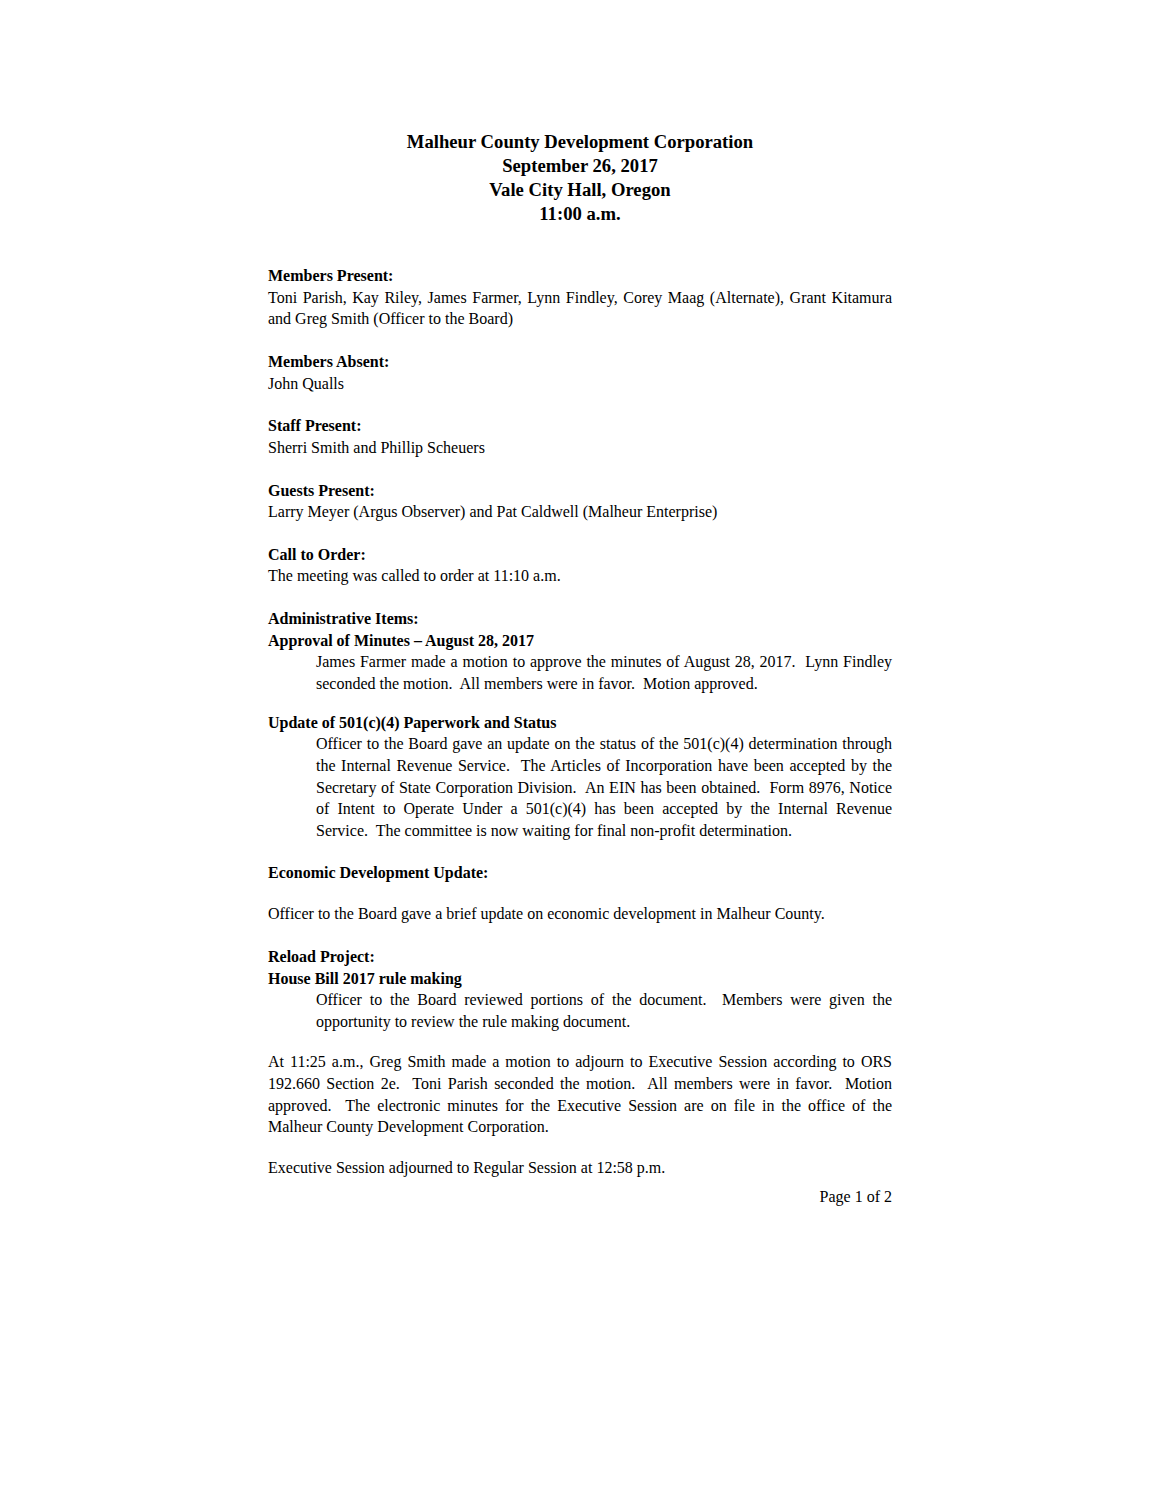Malheur County Development Corporation September 26, 2017 Vale City Hall, Oregon 11:00 a.m.
Members Present:
Toni Parish, Kay Riley, James Farmer, Lynn Findley, Corey Maag (Alternate), Grant Kitamura and Greg Smith (Officer to the Board)
Members Absent:
John Qualls
Staff Present:
Sherri Smith and Phillip Scheuers
Guests Present:
Larry Meyer (Argus Observer) and Pat Caldwell (Malheur Enterprise)
Call to Order:
The meeting was called to order at 11:10 a.m.
Administrative Items:
Approval of Minutes – August 28, 2017
James Farmer made a motion to approve the minutes of August 28, 2017. Lynn Findley seconded the motion. All members were in favor. Motion approved.
Update of 501(c)(4) Paperwork and Status
Officer to the Board gave an update on the status of the 501(c)(4) determination through the Internal Revenue Service. The Articles of Incorporation have been accepted by the Secretary of State Corporation Division. An EIN has been obtained. Form 8976, Notice of Intent to Operate Under a 501(c)(4) has been accepted by the Internal Revenue Service. The committee is now waiting for final non-profit determination.
Economic Development Update:
Officer to the Board gave a brief update on economic development in Malheur County.
Reload Project:
House Bill 2017 rule making
Officer to the Board reviewed portions of the document. Members were given the opportunity to review the rule making document.
At 11:25 a.m., Greg Smith made a motion to adjourn to Executive Session according to ORS 192.660 Section 2e. Toni Parish seconded the motion. All members were in favor. Motion approved. The electronic minutes for the Executive Session are on file in the office of the Malheur County Development Corporation.
Executive Session adjourned to Regular Session at 12:58 p.m.
Page 1 of 2